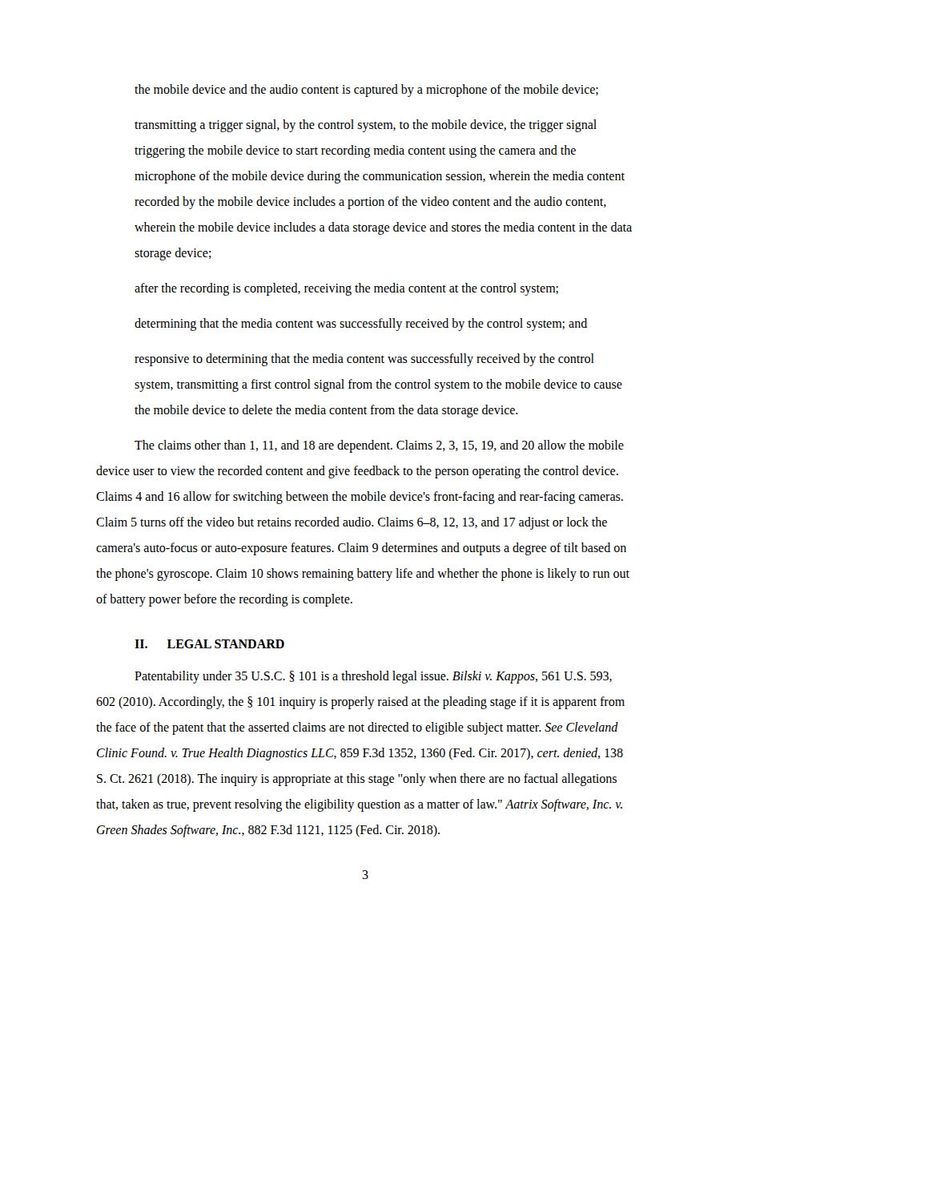the mobile device and the audio content is captured by a microphone of the mobile device;
transmitting a trigger signal, by the control system, to the mobile device, the trigger signal triggering the mobile device to start recording media content using the camera and the microphone of the mobile device during the communication session, wherein the media content recorded by the mobile device includes a portion of the video content and the audio content, wherein the mobile device includes a data storage device and stores the media content in the data storage device;
after the recording is completed, receiving the media content at the control system;
determining that the media content was successfully received by the control system; and
responsive to determining that the media content was successfully received by the control system, transmitting a first control signal from the control system to the mobile device to cause the mobile device to delete the media content from the data storage device.
The claims other than 1, 11, and 18 are dependent. Claims 2, 3, 15, 19, and 20 allow the mobile device user to view the recorded content and give feedback to the person operating the control device. Claims 4 and 16 allow for switching between the mobile device's front-facing and rear-facing cameras. Claim 5 turns off the video but retains recorded audio. Claims 6–8, 12, 13, and 17 adjust or lock the camera's auto-focus or auto-exposure features. Claim 9 determines and outputs a degree of tilt based on the phone's gyroscope. Claim 10 shows remaining battery life and whether the phone is likely to run out of battery power before the recording is complete.
II. LEGAL STANDARD
Patentability under 35 U.S.C. § 101 is a threshold legal issue. Bilski v. Kappos, 561 U.S. 593, 602 (2010). Accordingly, the § 101 inquiry is properly raised at the pleading stage if it is apparent from the face of the patent that the asserted claims are not directed to eligible subject matter. See Cleveland Clinic Found. v. True Health Diagnostics LLC, 859 F.3d 1352, 1360 (Fed. Cir. 2017), cert. denied, 138 S. Ct. 2621 (2018). The inquiry is appropriate at this stage "only when there are no factual allegations that, taken as true, prevent resolving the eligibility question as a matter of law." Aatrix Software, Inc. v. Green Shades Software, Inc., 882 F.3d 1121, 1125 (Fed. Cir. 2018).
3